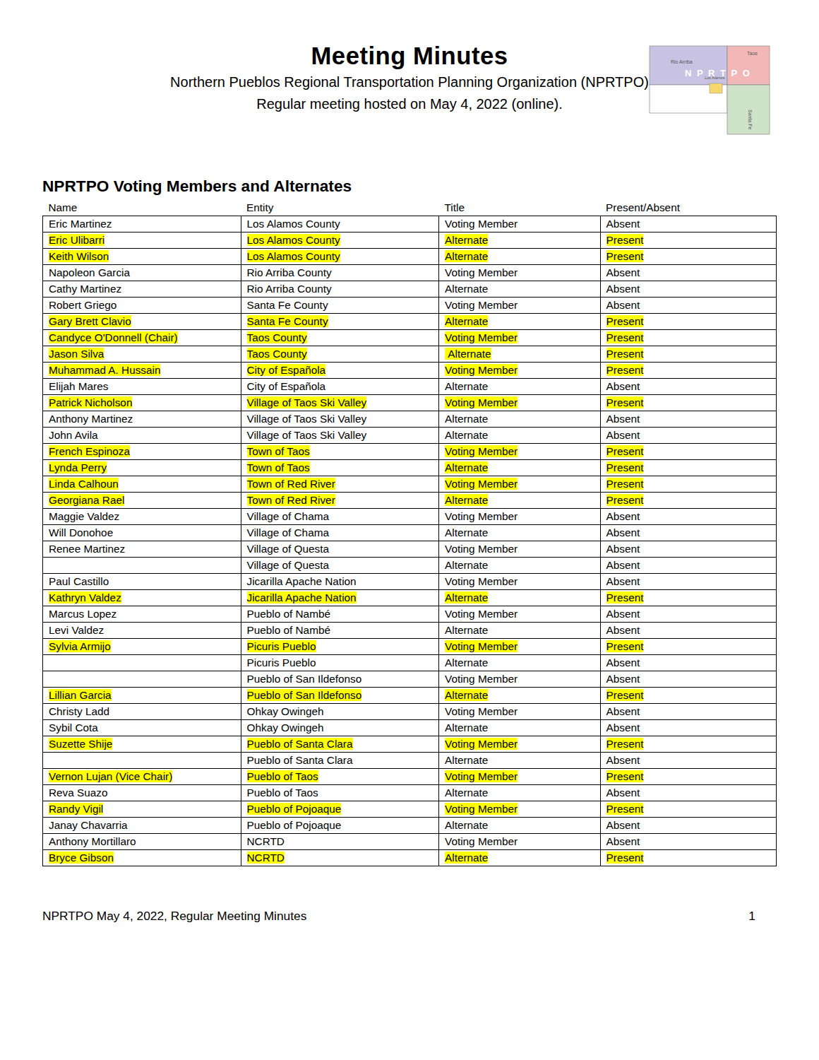Taos Rio Arriba Los Alamos Santa Fe N P R T P O
Meeting Minutes
Northern Pueblos Regional Transportation Planning Organization (NPRTPO)
Regular meeting hosted on May 4, 2022 (online).
NPRTPO Voting Members and Alternates
| Name | Entity | Title | Present/Absent |
| --- | --- | --- | --- |
| Eric Martinez | Los Alamos County | Voting Member | Absent |
| Eric Ulibarri | Los Alamos County | Alternate | Present |
| Keith Wilson | Los Alamos County | Alternate | Present |
| Napoleon Garcia | Rio Arriba County | Voting Member | Absent |
| Cathy Martinez | Rio Arriba County | Alternate | Absent |
| Robert Griego | Santa Fe County | Voting Member | Absent |
| Gary Brett Clavio | Santa Fe County | Alternate | Present |
| Candyce O'Donnell (Chair) | Taos County | Voting Member | Present |
| Jason Silva | Taos County | Alternate | Present |
| Muhammad A. Hussain | City of Española | Voting Member | Present |
| Elijah Mares | City of Española | Alternate | Absent |
| Patrick Nicholson | Village of Taos Ski Valley | Voting Member | Present |
| Anthony Martinez | Village of Taos Ski Valley | Alternate | Absent |
| John Avila | Village of Taos Ski Valley | Alternate | Absent |
| French Espinoza | Town of Taos | Voting Member | Present |
| Lynda Perry | Town of Taos | Alternate | Present |
| Linda Calhoun | Town of Red River | Voting Member | Present |
| Georgiana Rael | Town of Red River | Alternate | Present |
| Maggie Valdez | Village of Chama | Voting Member | Absent |
| Will Donohoe | Village of Chama | Alternate | Absent |
| Renee Martinez | Village of Questa | Voting Member | Absent |
| | Village of Questa | Alternate | Absent |
| Paul Castillo | Jicarilla Apache Nation | Voting Member | Absent |
| Kathryn Valdez | Jicarilla Apache Nation | Alternate | Present |
| Marcus Lopez | Pueblo of Nambé | Voting Member | Absent |
| Levi Valdez | Pueblo of Nambé | Alternate | Absent |
| Sylvia Armijo | Picuris Pueblo | Voting Member | Present |
| | Picuris Pueblo | Alternate | Absent |
| | Pueblo of San Ildefonso | Voting Member | Absent |
| Lillian Garcia | Pueblo of San Ildefonso | Alternate | Present |
| Christy Ladd | Ohkay Owingeh | Voting Member | Absent |
| Sybil Cota | Ohkay Owingeh | Alternate | Absent |
| Suzette Shije | Pueblo of Santa Clara | Voting Member | Present |
| | Pueblo of Santa Clara | Alternate | Absent |
| Vernon Lujan (Vice Chair) | Pueblo of Taos | Voting Member | Present |
| Reva Suazo | Pueblo of Taos | Alternate | Absent |
| Randy Vigil | Pueblo of Pojoaque | Voting Member | Present |
| Janay Chavarria | Pueblo of Pojoaque | Alternate | Absent |
| Anthony Mortillaro | NCRTD | Voting Member | Absent |
| Bryce Gibson | NCRTD | Alternate | Present |
NPRTPO May 4, 2022, Regular Meeting Minutes 1